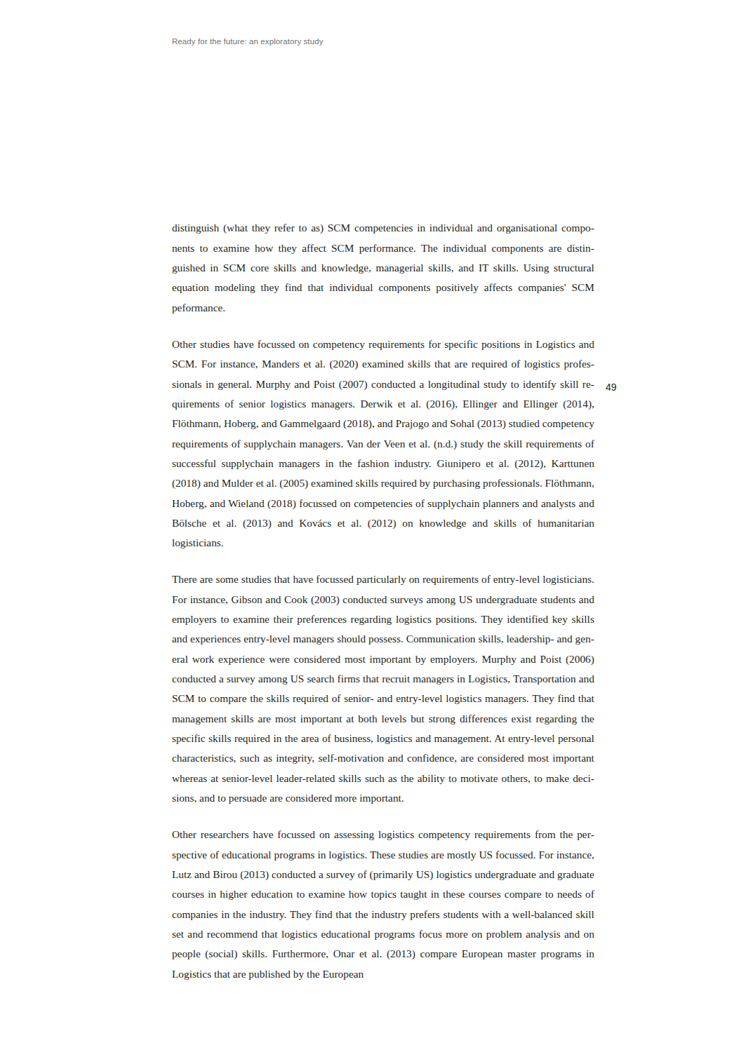Ready for the future: an exploratory study
49
distinguish (what they refer to as) SCM competencies in individual and organisational components to examine how they affect SCM performance. The individual components are distinguished in SCM core skills and knowledge, managerial skills, and IT skills. Using structural equation modeling they find that individual components positively affects companies' SCM peformance.
Other studies have focussed on competency requirements for specific positions in Logistics and SCM. For instance, Manders et al. (2020) examined skills that are required of logistics professionals in general. Murphy and Poist (2007) conducted a longitudinal study to identify skill requirements of senior logistics managers. Derwik et al. (2016), Ellinger and Ellinger (2014), Flöthmann, Hoberg, and Gammelgaard (2018), and Prajogo and Sohal (2013) studied competency requirements of supplychain managers. Van der Veen et al. (n.d.) study the skill requirements of successful supplychain managers in the fashion industry. Giunipero et al. (2012), Karttunen (2018) and Mulder et al. (2005) examined skills required by purchasing professionals. Flöthmann, Hoberg, and Wieland (2018) focussed on competencies of supplychain planners and analysts and Bölsche et al. (2013) and Kovács et al. (2012) on knowledge and skills of humanitarian logisticians.
There are some studies that have focussed particularly on requirements of entry-level logisticians. For instance, Gibson and Cook (2003) conducted surveys among US undergraduate students and employers to examine their preferences regarding logistics positions. They identified key skills and experiences entry-level managers should possess. Communication skills, leadership- and general work experience were considered most important by employers. Murphy and Poist (2006) conducted a survey among US search firms that recruit managers in Logistics, Transportation and SCM to compare the skills required of senior- and entry-level logistics managers. They find that management skills are most important at both levels but strong differences exist regarding the specific skills required in the area of business, logistics and management. At entry-level personal characteristics, such as integrity, self-motivation and confidence, are considered most important whereas at senior-level leader-related skills such as the ability to motivate others, to make decisions, and to persuade are considered more important.
Other researchers have focussed on assessing logistics competency requirements from the perspective of educational programs in logistics. These studies are mostly US focussed. For instance, Lutz and Birou (2013) conducted a survey of (primarily US) logistics undergraduate and graduate courses in higher education to examine how topics taught in these courses compare to needs of companies in the industry. They find that the industry prefers students with a well-balanced skill set and recommend that logistics educational programs focus more on problem analysis and on people (social) skills. Furthermore, Onar et al. (2013) compare European master programs in Logistics that are published by the European